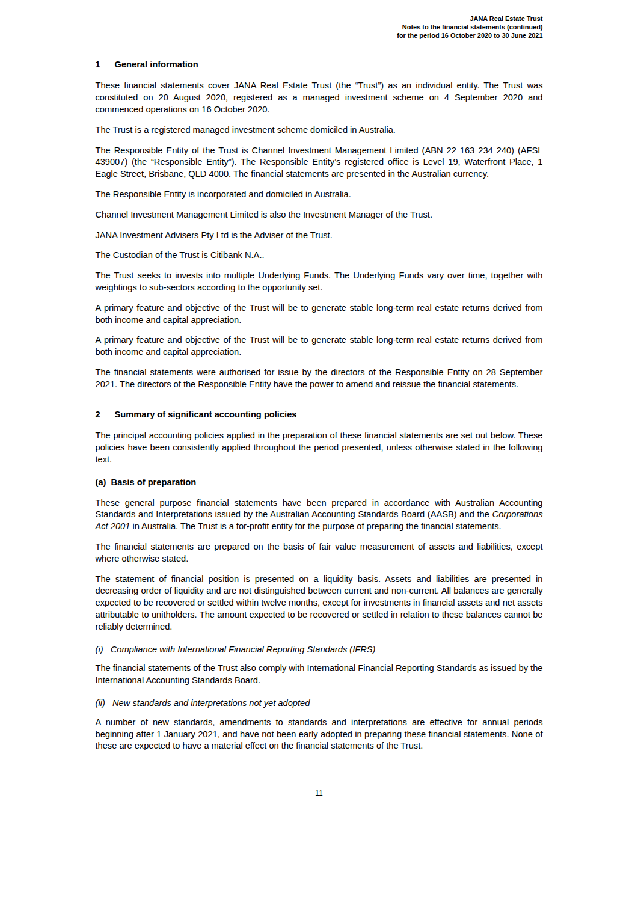JANA Real Estate Trust Notes to the financial statements (continued) for the period 16 October 2020 to 30 June 2021
1 General information
These financial statements cover JANA Real Estate Trust (the “Trust”) as an individual entity. The Trust was constituted on 20 August 2020, registered as a managed investment scheme on 4 September 2020 and commenced operations on 16 October 2020.
The Trust is a registered managed investment scheme domiciled in Australia.
The Responsible Entity of the Trust is Channel Investment Management Limited (ABN 22 163 234 240) (AFSL 439007) (the “Responsible Entity”). The Responsible Entity’s registered office is Level 19, Waterfront Place, 1 Eagle Street, Brisbane, QLD 4000. The financial statements are presented in the Australian currency.
The Responsible Entity is incorporated and domiciled in Australia.
Channel Investment Management Limited is also the Investment Manager of the Trust.
JANA Investment Advisers Pty Ltd is the Adviser of the Trust.
The Custodian of the Trust is Citibank N.A..
The Trust seeks to invests into multiple Underlying Funds. The Underlying Funds vary over time, together with weightings to sub-sectors according to the opportunity set.
A primary feature and objective of the Trust will be to generate stable long-term real estate returns derived from both income and capital appreciation.
A primary feature and objective of the Trust will be to generate stable long-term real estate returns derived from both income and capital appreciation.
The financial statements were authorised for issue by the directors of the Responsible Entity on 28 September 2021. The directors of the Responsible Entity have the power to amend and reissue the financial statements.
2 Summary of significant accounting policies
The principal accounting policies applied in the preparation of these financial statements are set out below. These policies have been consistently applied throughout the period presented, unless otherwise stated in the following text.
(a) Basis of preparation
These general purpose financial statements have been prepared in accordance with Australian Accounting Standards and Interpretations issued by the Australian Accounting Standards Board (AASB) and the Corporations Act 2001 in Australia. The Trust is a for-profit entity for the purpose of preparing the financial statements.
The financial statements are prepared on the basis of fair value measurement of assets and liabilities, except where otherwise stated.
The statement of financial position is presented on a liquidity basis. Assets and liabilities are presented in decreasing order of liquidity and are not distinguished between current and non-current. All balances are generally expected to be recovered or settled within twelve months, except for investments in financial assets and net assets attributable to unitholders. The amount expected to be recovered or settled in relation to these balances cannot be reliably determined.
(i) Compliance with International Financial Reporting Standards (IFRS)
The financial statements of the Trust also comply with International Financial Reporting Standards as issued by the International Accounting Standards Board.
(ii) New standards and interpretations not yet adopted
A number of new standards, amendments to standards and interpretations are effective for annual periods beginning after 1 January 2021, and have not been early adopted in preparing these financial statements. None of these are expected to have a material effect on the financial statements of the Trust.
11